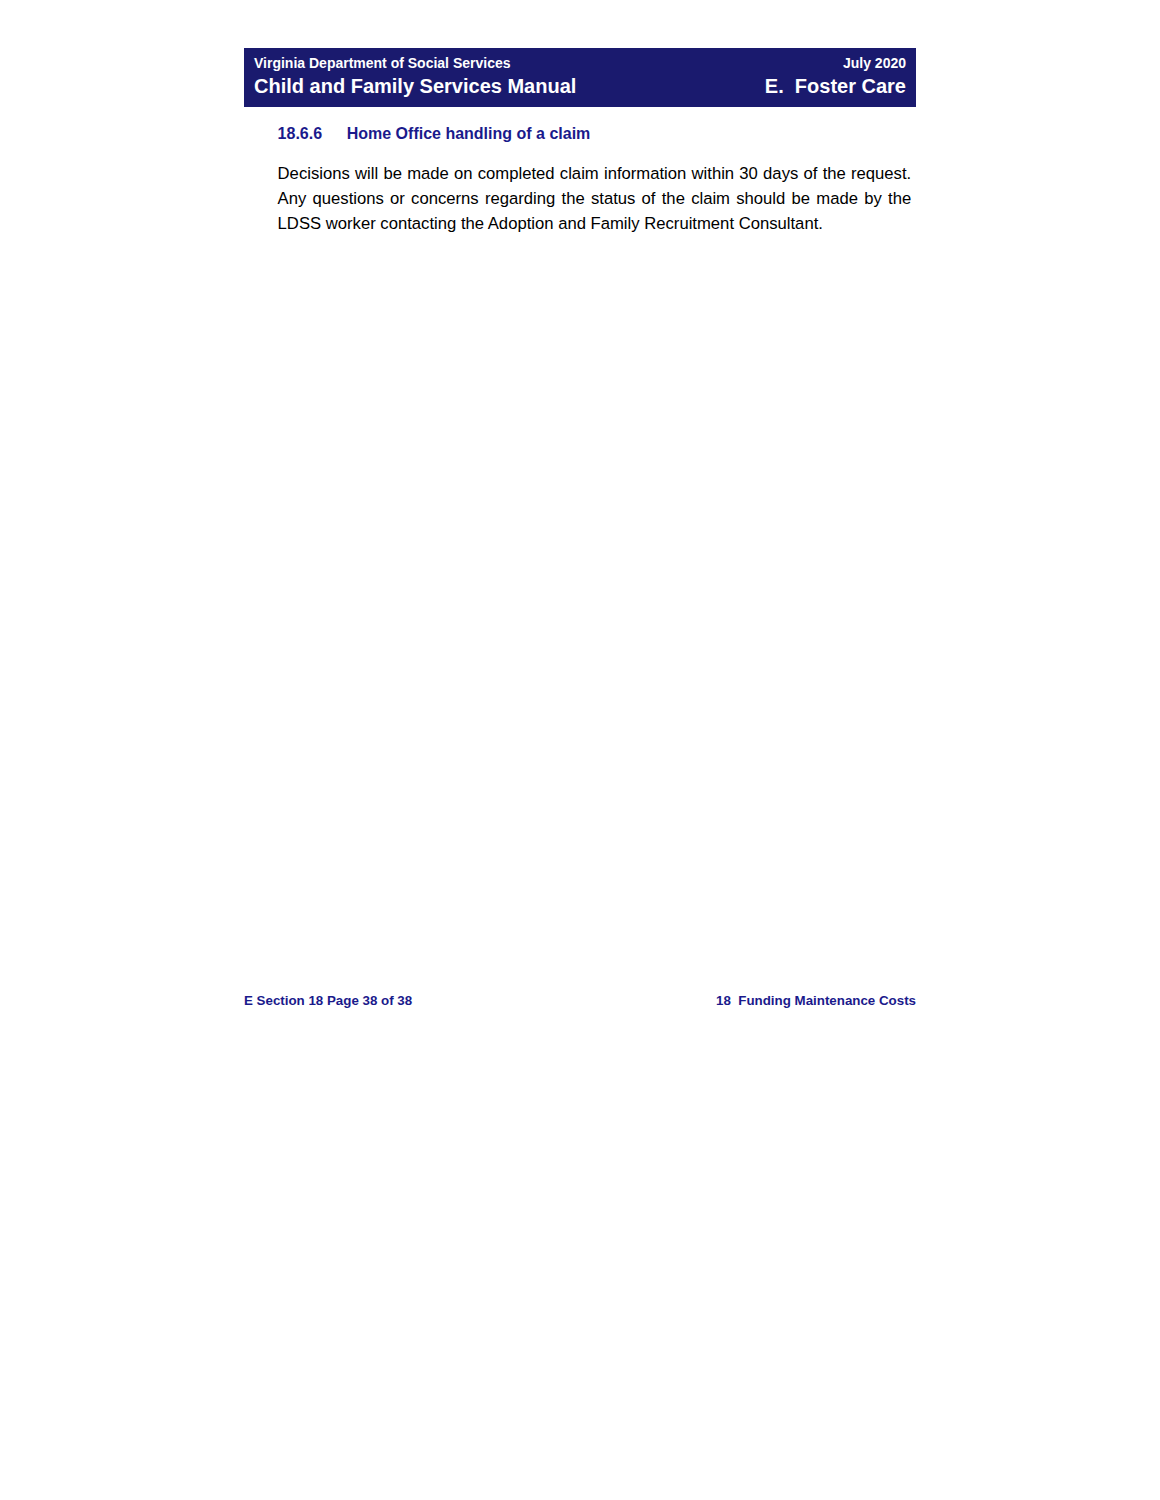Virginia Department of Social Services Child and Family Services Manual
July 2020 E. Foster Care
18.6.6 Home Office handling of a claim
Decisions will be made on completed claim information within 30 days of the request. Any questions or concerns regarding the status of the claim should be made by the LDSS worker contacting the Adoption and Family Recruitment Consultant.
E Section 18 Page 38 of 38
18 Funding Maintenance Costs